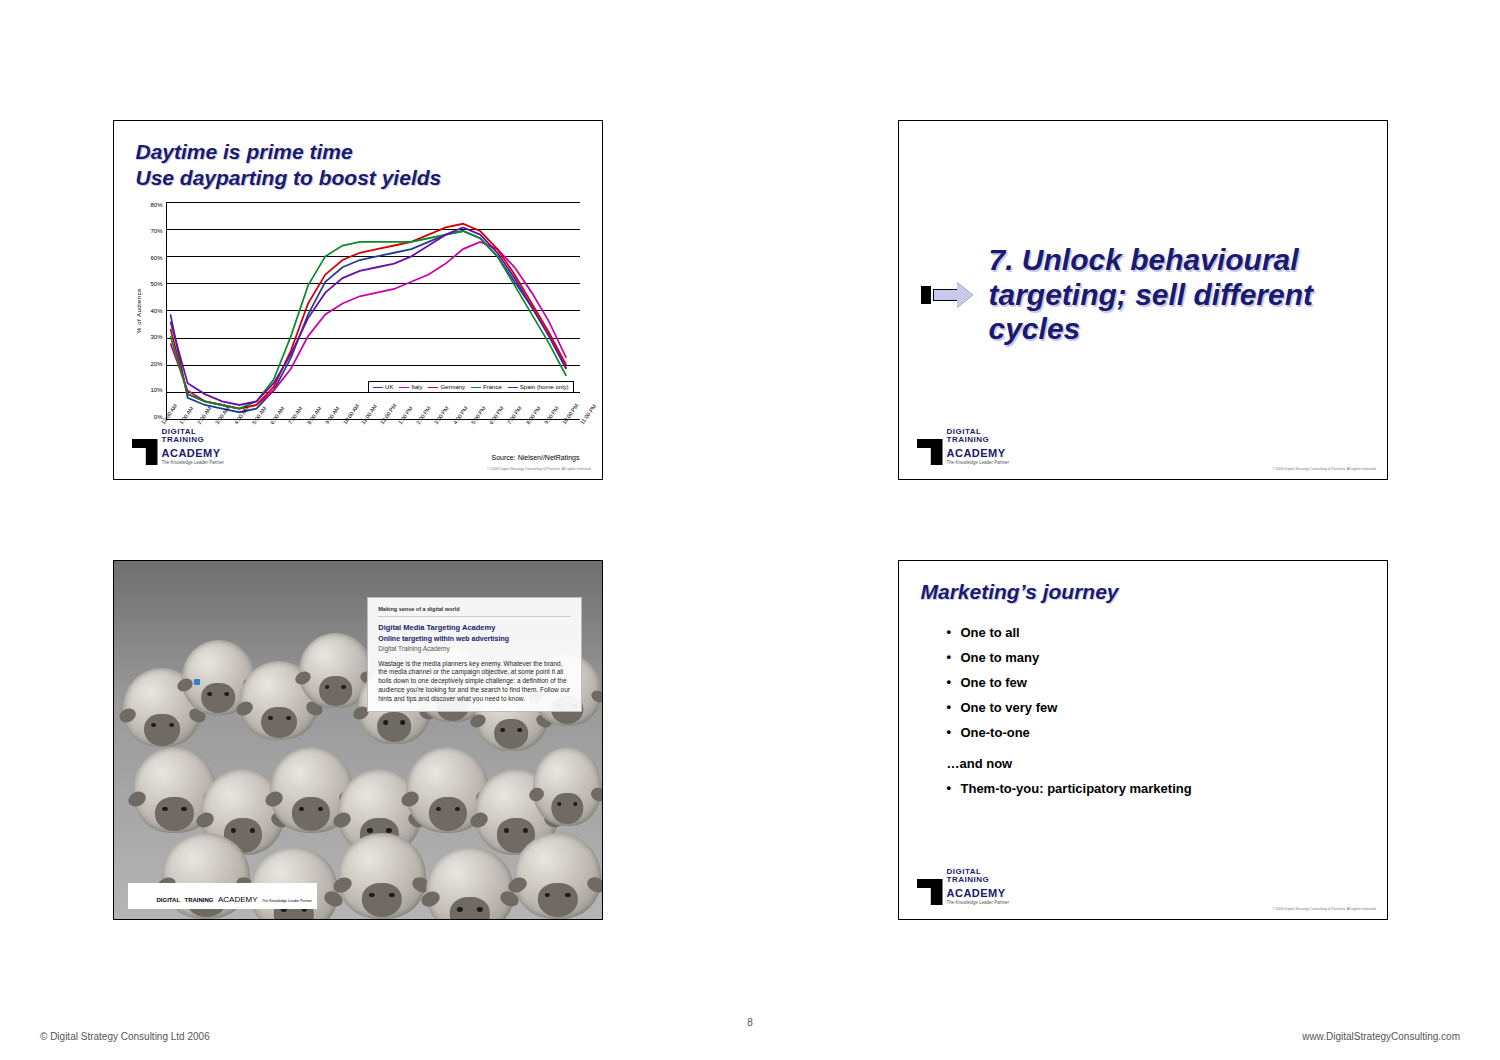Daytime is prime time
Use dayparting to boost yields
% of Audience
80%
70%
60%
50%
40%
30%
20%
10%
0%
UK Italy Germany France Spain (home only)
12:00 AM 1:00 AM 2:00 AM 3:00 AM 4:00 AM 5:00 AM 6:00 AM 7:00 AM 8:00 AM 9:00 AM 10:00 AM 11:00 AM 12:00 PM 1:00 PM 2:00 PM 3:00 PM 4:00 PM 5:00 PM 6:00 PM 7:00 PM 8:00 PM 9:00 PM 10:00 PM 11:00 PM
Source: Nielsen//NetRatings
DIGITAL TRAINING ACADEMY The Knowledge Leader Partner
© 2006 Digital Strategy Consulting & Partners. All rights reserved.
7. Unlock behavioural targeting; sell different cycles
DIGITAL TRAINING ACADEMY The Knowledge Leader Partner
© 2006 Digital Strategy Consulting & Partners. All rights reserved.
Making sense of a digital world
Digital Media Targeting Academy
Online targeting within web advertising
Digital Training Academy
Wastage is the media planners key enemy. Whatever the brand, the media channel or the campaign objective, at some point it all boils down to one deceptively simple challenge: a definition of the audience you're looking for and the search to find them. Follow our hints and tips and discover what you need to know.
DIGITAL TRAINING ACADEMY The Knowledge Leader Partner
Marketing’s journey
One to all
One to many
One to few
One to very few
One-to-one
…and now
Them-to-you: participatory marketing
DIGITAL TRAINING ACADEMY The Knowledge Leader Partner
© 2006 Digital Strategy Consulting & Partners. All rights reserved.
© Digital Strategy Consulting Ltd 2006
8
www.DigitalStrategyConsulting.com